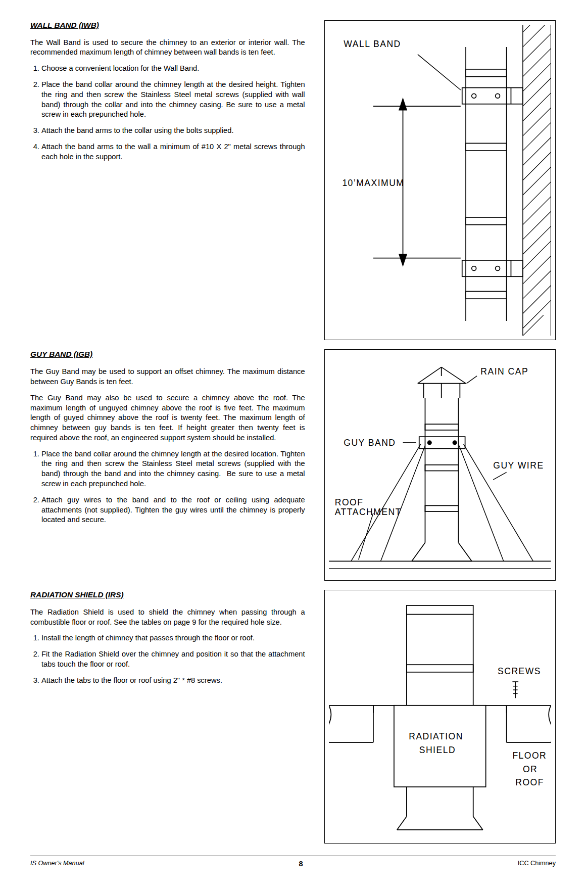WALL BAND 10’MAXIMUM
WALL BAND (IWB)
The Wall Band is used to secure the chimney to an exterior or interior wall. The recommended maximum length of chimney between wall bands is ten feet.
Choose a convenient location for the Wall Band.
Place the band collar around the chimney length at the desired height. Tighten the ring and then screw the Stainless Steel metal screws (supplied with wall band) through the collar and into the chimney casing. Be sure to use a metal screw in each prepunched hole.
Attach the band arms to the collar using the bolts supplied.
Attach the band arms to the wall a minimum of #10 X 2" metal screws through each hole in the support.
RAIN CAP GUY BAND GUY WIRE ROOF ATTACHMENT
GUY BAND (IGB)
The Guy Band may be used to support an offset chimney. The maximum distance between Guy Bands is ten feet.
The Guy Band may also be used to secure a chimney above the roof. The maximum length of unguyed chimney above the roof is five feet. The maximum length of guyed chimney above the roof is twenty feet. The maximum length of chimney between guy bands is ten feet. If height greater then twenty feet is required above the roof, an engineered support system should be installed.
Place the band collar around the chimney length at the desired location. Tighten the ring and then screw the Stainless Steel metal screws (supplied with the band) through the band and into the chimney casing. Be sure to use a metal screw in each prepunched hole.
Attach guy wires to the band and to the roof or ceiling using adequate attachments (not supplied). Tighten the guy wires until the chimney is properly located and secure.
SCREWS RADIATION SHIELD FLOOR OR ROOF
RADIATION SHIELD (IRS)
The Radiation Shield is used to shield the chimney when passing through a combustible floor or roof. See the tables on page 9 for the required hole size.
Install the length of chimney that passes through the floor or roof.
Fit the Radiation Shield over the chimney and position it so that the attachment tabs touch the floor or roof.
Attach the tabs to the floor or roof using 2" * #8 screws.
IS Owner's Manual
ICC Chimney
8